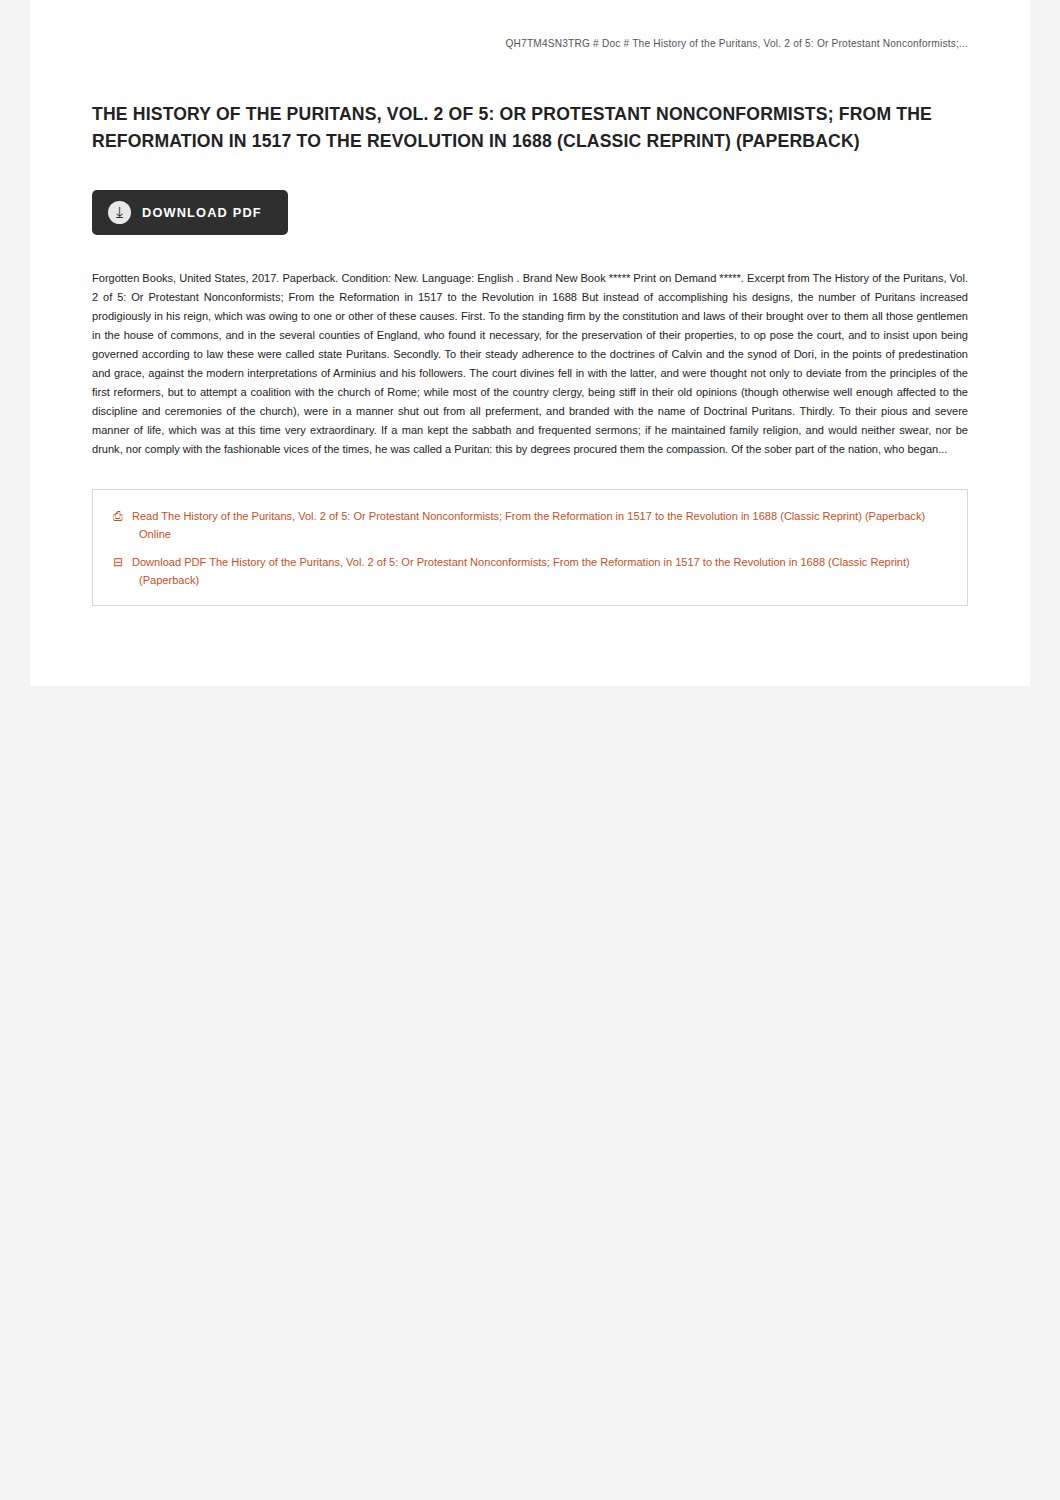QH7TM4SN3TRG # Doc # The History of the Puritans, Vol. 2 of 5: Or Protestant Nonconformists;...
The History of the Puritans, Vol. 2 of 5: Or Protestant Nonconformists; From the Reformation in 1517 to the Revolution in 1688 (Classic Reprint) (Paperback)
⤓DOWNLOAD PDF
Forgotten Books, United States, 2017. Paperback. Condition: New. Language: English . Brand New Book ***** Print on Demand *****. Excerpt from The History of the Puritans, Vol. 2 of 5: Or Protestant Nonconformists; From the Reformation in 1517 to the Revolution in 1688 But instead of accomplishing his designs, the number of Puritans increased prodigiously in his reign, which was owing to one or other of these causes. First. To the standing firm by the constitution and laws of their brought over to them all those gentlemen in the house of commons, and in the several counties of England, who found it necessary, for the preservation of their properties, to op pose the court, and to insist upon being governed according to law these were called state Puritans. Secondly. To their steady adherence to the doctrines of Calvin and the synod of Dori, in the points of predestination and grace, against the modern interpretations of Arminius and his followers. The court divines fell in with the latter, and were thought not only to deviate from the principles of the first reformers, but to attempt a coalition with the church of Rome; while most of the country clergy, being stiff in their old opinions (though otherwise well enough affected to the discipline and ceremonies of the church), were in a manner shut out from all preferment, and branded with the name of Doctrinal Puritans. Thirdly. To their pious and severe manner of life, which was at this time very extraordinary. If a man kept the sabbath and frequented sermons; if he maintained family religion, and would neither swear, nor be drunk, nor comply with the fashionable vices of the times, he was called a Puritan: this by degrees procured them the compassion. Of the sober part of the nation, who began...
⎙Read The History of the Puritans, Vol. 2 of 5: Or Protestant Nonconformists; From the Reformation in 1517 to the Revolution in 1688 (Classic Reprint) (Paperback) Online
⊟Download PDF The History of the Puritans, Vol. 2 of 5: Or Protestant Nonconformists; From the Reformation in 1517 to the Revolution in 1688 (Classic Reprint) (Paperback)